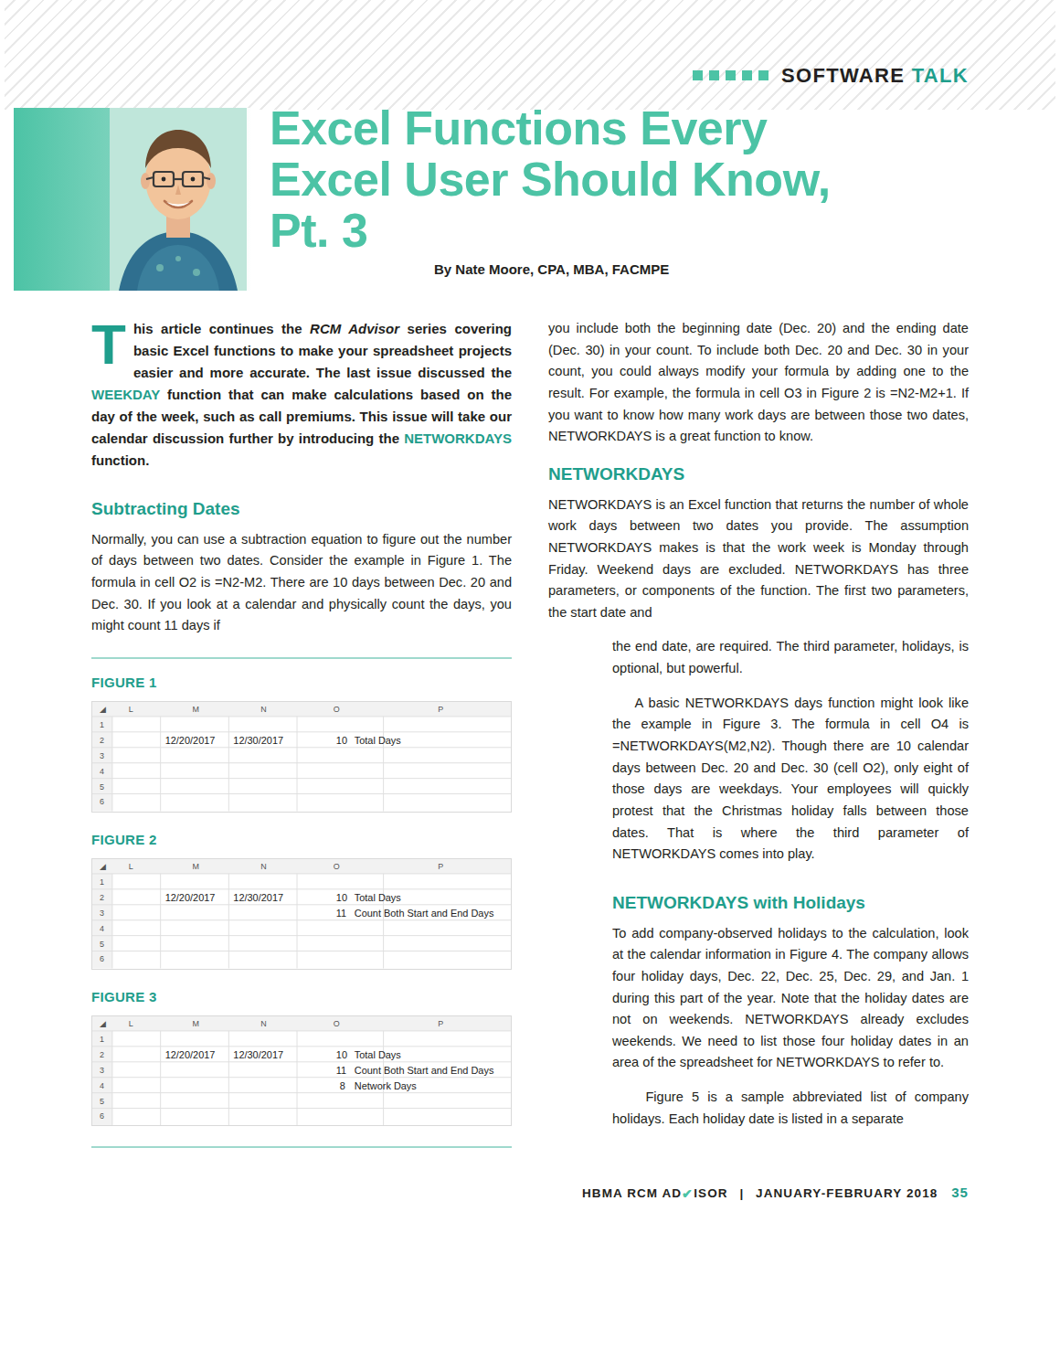SOFTWARE TALK
Excel Functions Every
Excel User Should Know,
Pt. 3
By Nate Moore, CPA, MBA, FACMPE
This article continues the RCM Advisor series covering basic Excel functions to make your spreadsheet projects easier and more accurate. The last issue discussed the WEEKDAY function that can make calculations based on the day of the week, such as call premiums. This issue will take our calendar discussion further by introducing the NETWORKDAYS function.
Subtracting Dates
Normally, you can use a subtraction equation to figure out the number of days between two dates. Consider the example in Figure 1. The formula in cell O2 is =N2-M2. There are 10 days between Dec. 20 and Dec. 30. If you look at a calendar and physically count the days, you might count 11 days if
FIGURE 1
◢ L M N O P 1 2 3 4 5 6 12/20/2017 12/30/2017 10 Total Days
FIGURE 2
◢ L M N O P 1 2 3 4 5 6 12/20/2017 12/30/2017 10 Total Days 11 Count Both Start and End Days
FIGURE 3
◢ L M N O P 1 2 3 4 5 6 12/20/2017 12/30/2017 10 Total Days 11 Count Both Start and End Days 8 Network Days
you include both the beginning date (Dec. 20) and the ending date (Dec. 30) in your count. To include both Dec. 20 and Dec. 30 in your count, you could always modify your formula by adding one to the result. For example, the formula in cell O3 in Figure 2 is =N2-M2+1. If you want to know how many work days are between those two dates, NETWORKDAYS is a great function to know.
NETWORKDAYS
NETWORKDAYS is an Excel function that returns the number of whole work days between two dates you provide. The assumption NETWORKDAYS makes is that the work week is Monday through Friday. Weekend days are excluded. NETWORKDAYS has three parameters, or components of the function. The first two parameters, the start date and
the end date, are required. The third parameter, holidays, is optional, but powerful.
A basic NETWORKDAYS days function might look like the example in Figure 3. The formula in cell O4 is =NETWORKDAYS(M2,N2). Though there are 10 calendar days between Dec. 20 and Dec. 30 (cell O2), only eight of those days are weekdays. Your employees will quickly protest that the Christmas holiday falls between those dates. That is where the third parameter of NETWORKDAYS comes into play.
NETWORKDAYS with Holidays
To add company-observed holidays to the calculation, look at the calendar information in Figure 4. The company allows four holiday days, Dec. 22, Dec. 25, Dec. 29, and Jan. 1 during this part of the year. Note that the holiday dates are not on weekends. NETWORKDAYS already excludes weekends. We need to list those four holiday dates in an area of the spreadsheet for NETWORKDAYS to refer to.
Figure 5 is a sample abbreviated list of company holidays. Each holiday date is listed in a separate
HBMA RCM AD✔ISOR | JANUARY-FEBRUARY 2018 35